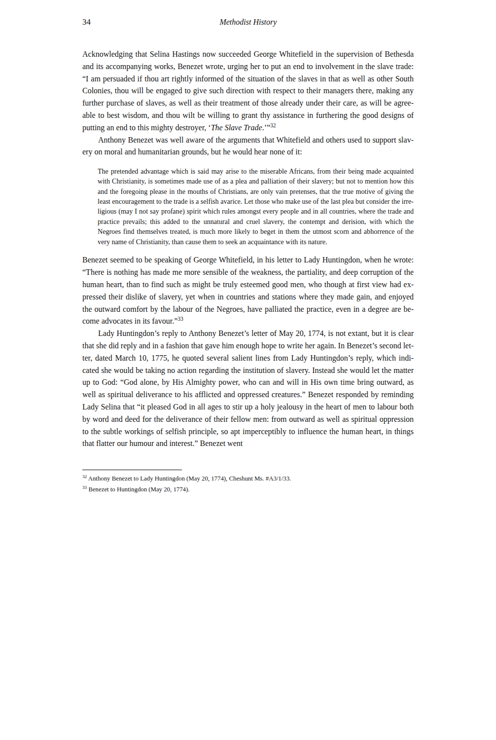34 Methodist History
Acknowledging that Selina Hastings now succeeded George Whitefield in the supervision of Bethesda and its accompanying works, Benezet wrote, urging her to put an end to involvement in the slave trade: “I am persuaded if thou art rightly informed of the situation of the slaves in that as well as other South Colonies, thou will be engaged to give such direction with respect to their managers there, making any further purchase of slaves, as well as their treatment of those already under their care, as will be agreeable to best wisdom, and thou wilt be willing to grant thy assistance in furthering the good designs of putting an end to this mighty destroyer, ‘The Slave Trade.’”32
Anthony Benezet was well aware of the arguments that Whitefield and others used to support slavery on moral and humanitarian grounds, but he would hear none of it:
The pretended advantage which is said may arise to the miserable Africans, from their being made acquainted with Christianity, is sometimes made use of as a plea and palliation of their slavery; but not to mention how this and the foregoing please in the mouths of Christians, are only vain pretenses, that the true motive of giving the least encouragement to the trade is a selfish avarice. Let those who make use of the last plea but consider the irreligious (may I not say profane) spirit which rules amongst every people and in all countries, where the trade and practice prevails; this added to the unnatural and cruel slavery, the contempt and derision, with which the Negroes find themselves treated, is much more likely to beget in them the utmost scorn and abhorrence of the very name of Christianity, than cause them to seek an acquaintance with its nature.
Benezet seemed to be speaking of George Whitefield, in his letter to Lady Huntingdon, when he wrote: “There is nothing has made me more sensible of the weakness, the partiality, and deep corruption of the human heart, than to find such as might be truly esteemed good men, who though at first view had expressed their dislike of slavery, yet when in countries and stations where they made gain, and enjoyed the outward comfort by the labour of the Negroes, have palliated the practice, even in a degree are become advocates in its favour.”33
Lady Huntingdon’s reply to Anthony Benezet’s letter of May 20, 1774, is not extant, but it is clear that she did reply and in a fashion that gave him enough hope to write her again. In Benezet’s second letter, dated March 10, 1775, he quoted several salient lines from Lady Huntingdon’s reply, which indicated she would be taking no action regarding the institution of slavery. Instead she would let the matter up to God: “God alone, by His Almighty power, who can and will in His own time bring outward, as well as spiritual deliverance to his afflicted and oppressed creatures.” Benezet responded by reminding Lady Selina that “it pleased God in all ages to stir up a holy jealousy in the heart of men to labour both by word and deed for the deliverance of their fellow men: from outward as well as spiritual oppression to the subtle workings of selfish principle, so apt imperceptibly to influence the human heart, in things that flatter our humour and interest.” Benezet went
32 Anthony Benezet to Lady Huntingdon (May 20, 1774), Cheshunt Ms. #A3/1/33.
33 Benezet to Huntingdon (May 20, 1774).